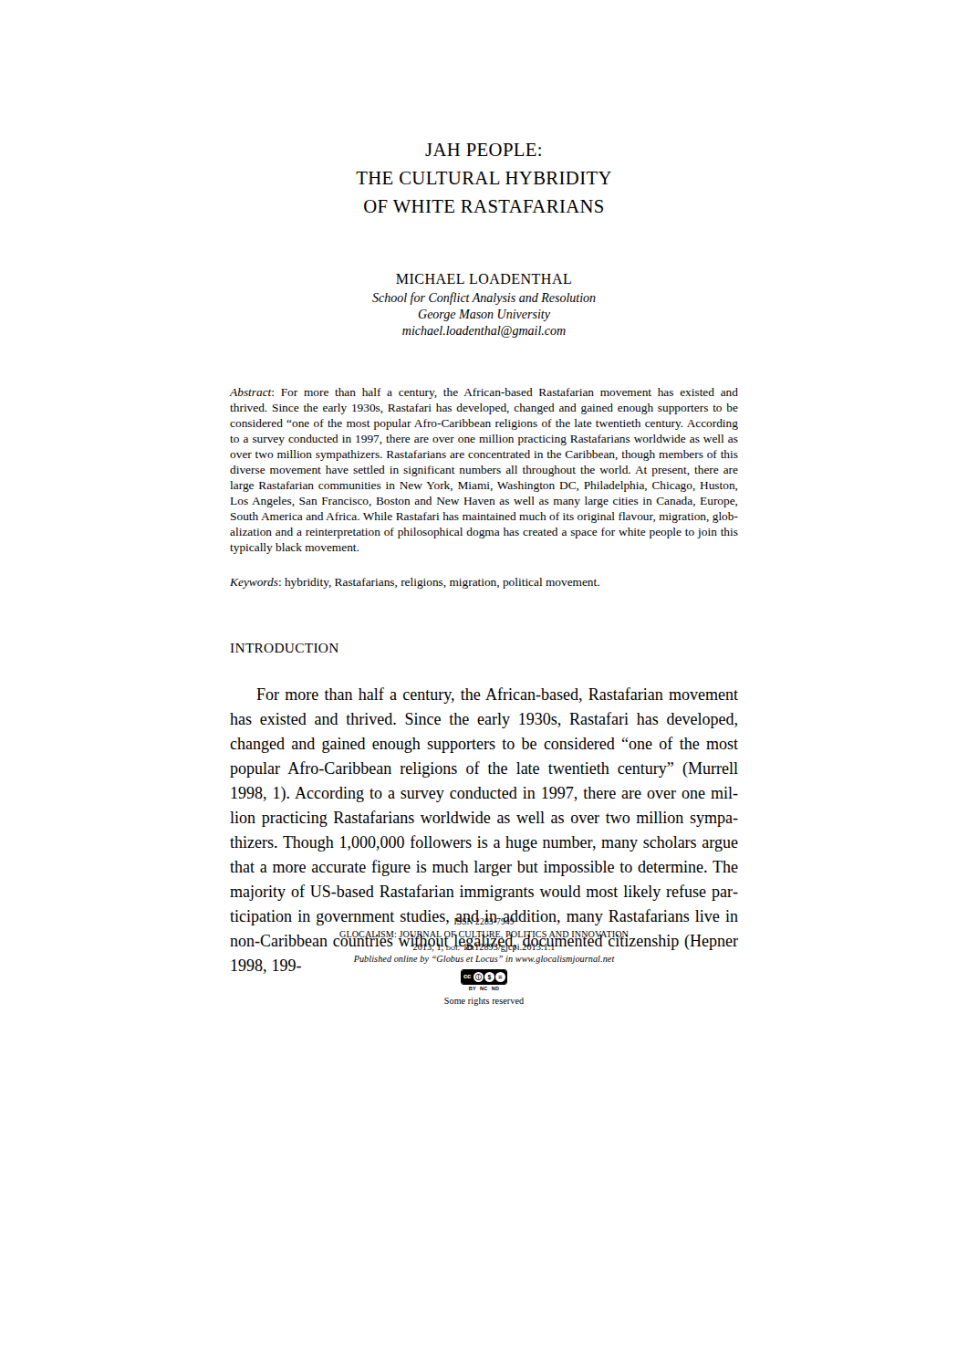Jah People:
The Cultural Hybridity
of White Rastafarians
Michael Loadenthal
School for Conflict Analysis and Resolution
George Mason University
michael.loadenthal@gmail.com
Abstract: For more than half a century, the African-based Rastafarian movement has existed and thrived. Since the early 1930s, Rastafari has developed, changed and gained enough supporters to be considered “one of the most popular Afro-Caribbean religions of the late twentieth century. According to a survey conducted in 1997, there are over one million practicing Rastafarians worldwide as well as over two million sympathizers. Rastafarians are concentrated in the Caribbean, though members of this diverse movement have settled in significant numbers all throughout the world. At present, there are large Rastafarian communities in New York, Miami, Washington DC, Philadelphia, Chicago, Huston, Los Angeles, San Francisco, Boston and New Haven as well as many large cities in Canada, Europe, South America and Africa. While Rastafari has maintained much of its original flavour, migration, globalization and a reinterpretation of philosophical dogma has created a space for white people to join this typically black movement.
Keywords: hybridity, Rastafarians, religions, migration, political movement.
Introduction
For more than half a century, the African-based, Rastafarian movement has existed and thrived. Since the early 1930s, Rastafari has developed, changed and gained enough supporters to be considered “one of the most popular Afro-Caribbean religions of the late twentieth century” (Murrell 1998, 1). According to a survey conducted in 1997, there are over one million practicing Rastafarians worldwide as well as over two million sympathizers. Though 1,000,000 followers is a huge number, many scholars argue that a more accurate figure is much larger but impossible to determine. The majority of US-based Rastafarian immigrants would most likely refuse participation in government studies, and in addition, many Rastafarians live in non-Caribbean countries without legalized, documented citizenship (Hepner 1998, 199-
ISSN 2283-7949
Glocalism: Journal of Culture, Politics and Innovation
2013, 1, doi: 10.12893/gjcpi.2013.1.1
Published online by “Globus et Locus” in www.glocalismjournal.net
cc
ⓘ $ =
BY NC ND
Some rights reserved